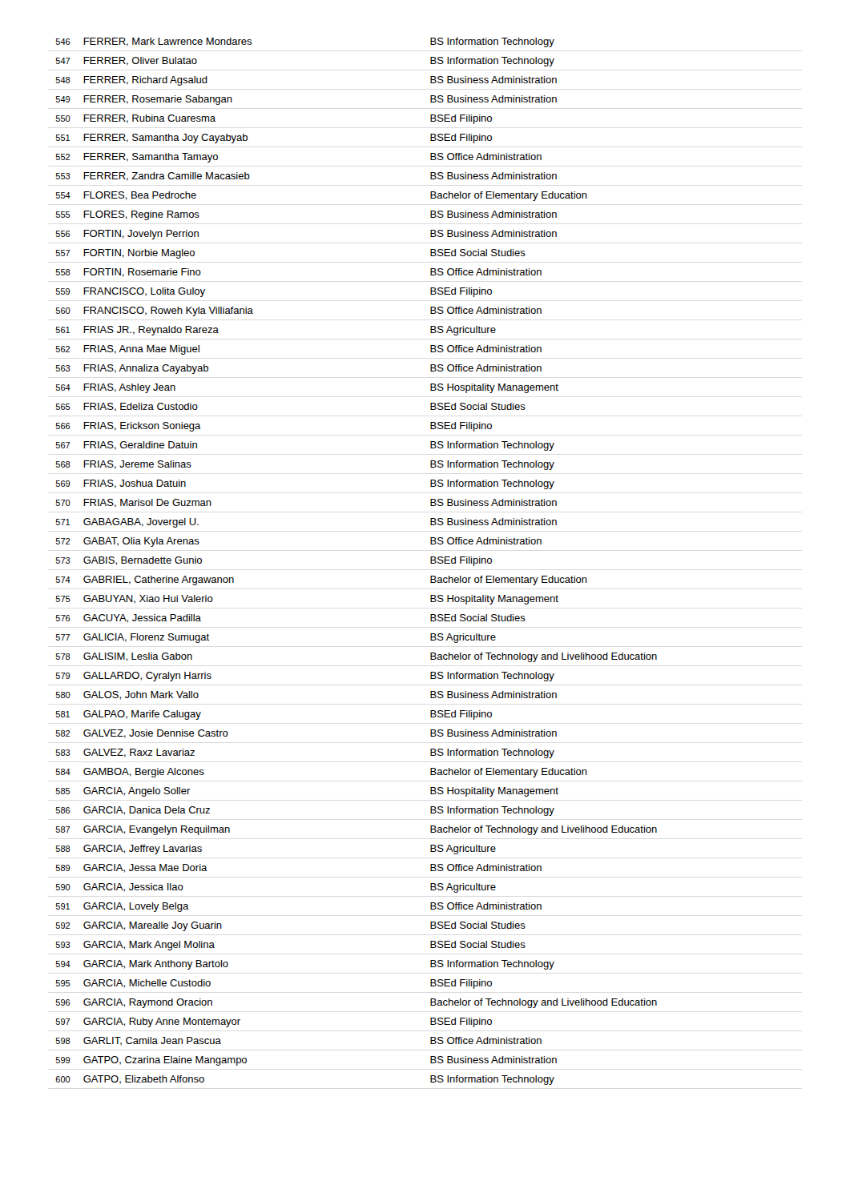| 546 | FERRER, Mark Lawrence Mondares | BS Information Technology |
| 547 | FERRER, Oliver Bulatao | BS Information Technology |
| 548 | FERRER, Richard Agsalud | BS Business Administration |
| 549 | FERRER, Rosemarie Sabangan | BS Business Administration |
| 550 | FERRER, Rubina Cuaresma | BSEd Filipino |
| 551 | FERRER, Samantha Joy Cayabyab | BSEd Filipino |
| 552 | FERRER, Samantha Tamayo | BS Office Administration |
| 553 | FERRER, Zandra Camille Macasieb | BS Business Administration |
| 554 | FLORES, Bea Pedroche | Bachelor of Elementary Education |
| 555 | FLORES, Regine Ramos | BS Business Administration |
| 556 | FORTIN, Jovelyn Perrion | BS Business Administration |
| 557 | FORTIN, Norbie Magleo | BSEd Social Studies |
| 558 | FORTIN, Rosemarie Fino | BS Office Administration |
| 559 | FRANCISCO, Lolita Guloy | BSEd Filipino |
| 560 | FRANCISCO, Roweh Kyla Villiafania | BS Office Administration |
| 561 | FRIAS JR., Reynaldo Rareza | BS Agriculture |
| 562 | FRIAS, Anna Mae Miguel | BS Office Administration |
| 563 | FRIAS, Annaliza Cayabyab | BS Office Administration |
| 564 | FRIAS, Ashley Jean | BS Hospitality Management |
| 565 | FRIAS, Edeliza Custodio | BSEd Social Studies |
| 566 | FRIAS, Erickson Soniega | BSEd Filipino |
| 567 | FRIAS, Geraldine Datuin | BS Information Technology |
| 568 | FRIAS, Jereme Salinas | BS Information Technology |
| 569 | FRIAS, Joshua Datuin | BS Information Technology |
| 570 | FRIAS, Marisol De Guzman | BS Business Administration |
| 571 | GABAGABA, Jovergel U. | BS Business Administration |
| 572 | GABAT, Olia Kyla Arenas | BS Office Administration |
| 573 | GABIS, Bernadette Gunio | BSEd Filipino |
| 574 | GABRIEL, Catherine Argawanon | Bachelor of Elementary Education |
| 575 | GABUYAN, Xiao Hui Valerio | BS Hospitality Management |
| 576 | GACUYA, Jessica Padilla | BSEd Social Studies |
| 577 | GALICIA, Florenz Sumugat | BS Agriculture |
| 578 | GALISIM, Leslia Gabon | Bachelor of Technology and Livelihood Education |
| 579 | GALLARDO, Cyralyn Harris | BS Information Technology |
| 580 | GALOS, John Mark Vallo | BS Business Administration |
| 581 | GALPAO, Marife Calugay | BSEd Filipino |
| 582 | GALVEZ, Josie Dennise Castro | BS Business Administration |
| 583 | GALVEZ, Raxz Lavariaz | BS Information Technology |
| 584 | GAMBOA, Bergie Alcones | Bachelor of Elementary Education |
| 585 | GARCIA, Angelo Soller | BS Hospitality Management |
| 586 | GARCIA, Danica Dela Cruz | BS Information Technology |
| 587 | GARCIA, Evangelyn Requilman | Bachelor of Technology and Livelihood Education |
| 588 | GARCIA, Jeffrey Lavarias | BS Agriculture |
| 589 | GARCIA, Jessa Mae Doria | BS Office Administration |
| 590 | GARCIA, Jessica Ilao | BS Agriculture |
| 591 | GARCIA, Lovely Belga | BS Office Administration |
| 592 | GARCIA, Marealle Joy Guarin | BSEd Social Studies |
| 593 | GARCIA, Mark Angel Molina | BSEd Social Studies |
| 594 | GARCIA, Mark Anthony Bartolo | BS Information Technology |
| 595 | GARCIA, Michelle Custodio | BSEd Filipino |
| 596 | GARCIA, Raymond Oracion | Bachelor of Technology and Livelihood Education |
| 597 | GARCIA, Ruby Anne Montemayor | BSEd Filipino |
| 598 | GARLIT, Camila Jean Pascua | BS Office Administration |
| 599 | GATPO, Czarina Elaine Mangampo | BS Business Administration |
| 600 | GATPO, Elizabeth Alfonso | BS Information Technology |